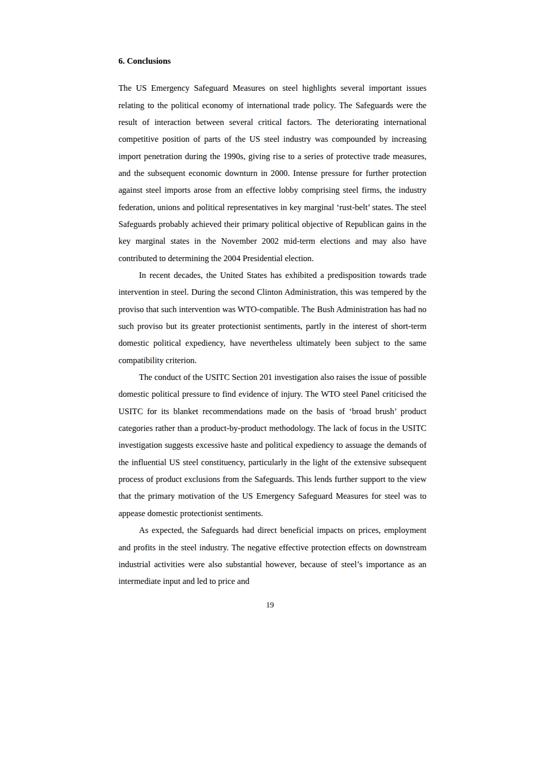6. Conclusions
The US Emergency Safeguard Measures on steel highlights several important issues relating to the political economy of international trade policy. The Safeguards were the result of interaction between several critical factors. The deteriorating international competitive position of parts of the US steel industry was compounded by increasing import penetration during the 1990s, giving rise to a series of protective trade measures, and the subsequent economic downturn in 2000. Intense pressure for further protection against steel imports arose from an effective lobby comprising steel firms, the industry federation, unions and political representatives in key marginal ‘rust-belt’ states. The steel Safeguards probably achieved their primary political objective of Republican gains in the key marginal states in the November 2002 mid-term elections and may also have contributed to determining the 2004 Presidential election.
In recent decades, the United States has exhibited a predisposition towards trade intervention in steel. During the second Clinton Administration, this was tempered by the proviso that such intervention was WTO-compatible. The Bush Administration has had no such proviso but its greater protectionist sentiments, partly in the interest of short-term domestic political expediency, have nevertheless ultimately been subject to the same compatibility criterion.
The conduct of the USITC Section 201 investigation also raises the issue of possible domestic political pressure to find evidence of injury. The WTO steel Panel criticised the USITC for its blanket recommendations made on the basis of ‘broad brush’ product categories rather than a product-by-product methodology. The lack of focus in the USITC investigation suggests excessive haste and political expediency to assuage the demands of the influential US steel constituency, particularly in the light of the extensive subsequent process of product exclusions from the Safeguards. This lends further support to the view that the primary motivation of the US Emergency Safeguard Measures for steel was to appease domestic protectionist sentiments.
As expected, the Safeguards had direct beneficial impacts on prices, employment and profits in the steel industry. The negative effective protection effects on downstream industrial activities were also substantial however, because of steel’s importance as an intermediate input and led to price and
19